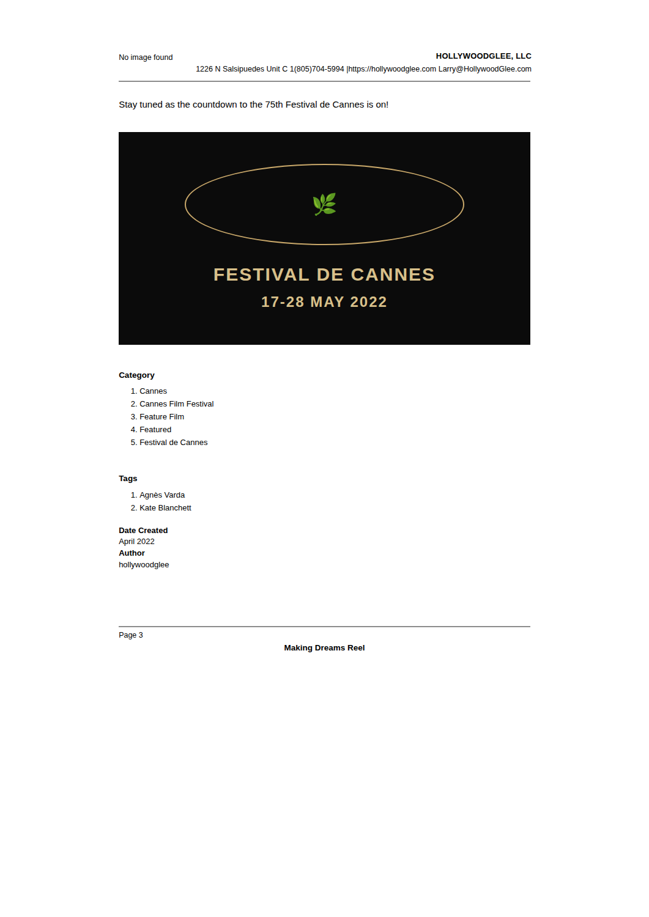No image found
HOLLYWOODGLEE, LLC
1226 N Salsipuedes Unit C 1(805)704-5994 |https://hollywoodglee.com Larry@HollywoodGlee.com
Stay tuned as the countdown to the 75th Festival de Cannes is on!
🌿
FESTIVAL DE CANNES
17-28 MAY 2022
Category
Cannes
Cannes Film Festival
Feature Film
Featured
Festival de Cannes
Tags
Agnès Varda
Kate Blanchett
Date Created
April 2022
Author
hollywoodglee
Page 3
Making Dreams Reel